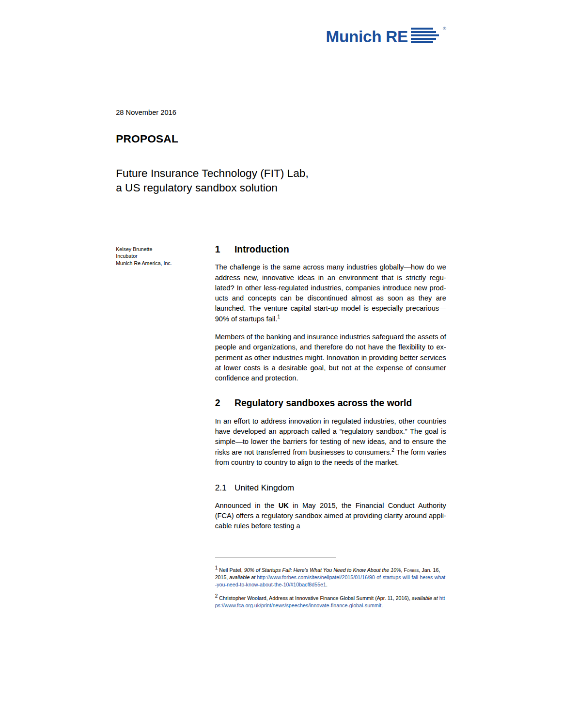Munich RE
®
28 November 2016
PROPOSAL
Future Insurance Technology (FIT) Lab,
a US regulatory sandbox solution
Kelsey Brunette
Incubator
Munich Re America, Inc.
1 Introduction
The challenge is the same across many industries globally—how do we address new, innovative ideas in an environment that is strictly regulated? In other less-regulated industries, companies introduce new products and concepts can be discontinued almost as soon as they are launched. The venture capital start-up model is especially precarious—90% of startups fail.1
Members of the banking and insurance industries safeguard the assets of people and organizations, and therefore do not have the flexibility to experiment as other industries might. Innovation in providing better services at lower costs is a desirable goal, but not at the expense of consumer confidence and protection.
2 Regulatory sandboxes across the world
In an effort to address innovation in regulated industries, other countries have developed an approach called a “regulatory sandbox.” The goal is simple—to lower the barriers for testing of new ideas, and to ensure the risks are not transferred from businesses to consumers.2 The form varies from country to country to align to the needs of the market.
2.1 United Kingdom
Announced in the UK in May 2015, the Financial Conduct Authority (FCA) offers a regulatory sandbox aimed at providing clarity around applicable rules before testing a
1 Neil Patel, 90% of Startups Fail: Here’s What You Need to Know About the 10%, Forbes, Jan. 16, 2015, available at http://www.forbes.com/sites/neilpatel/2015/01/16/90-of-startups-will-fail-heres-what-you-need-to-know-about-the-10/#10bacf8d55e1.
2 Christopher Woolard, Address at Innovative Finance Global Summit (Apr. 11, 2016), available at https://www.fca.org.uk/print/news/speeches/innovate-finance-global-summit.